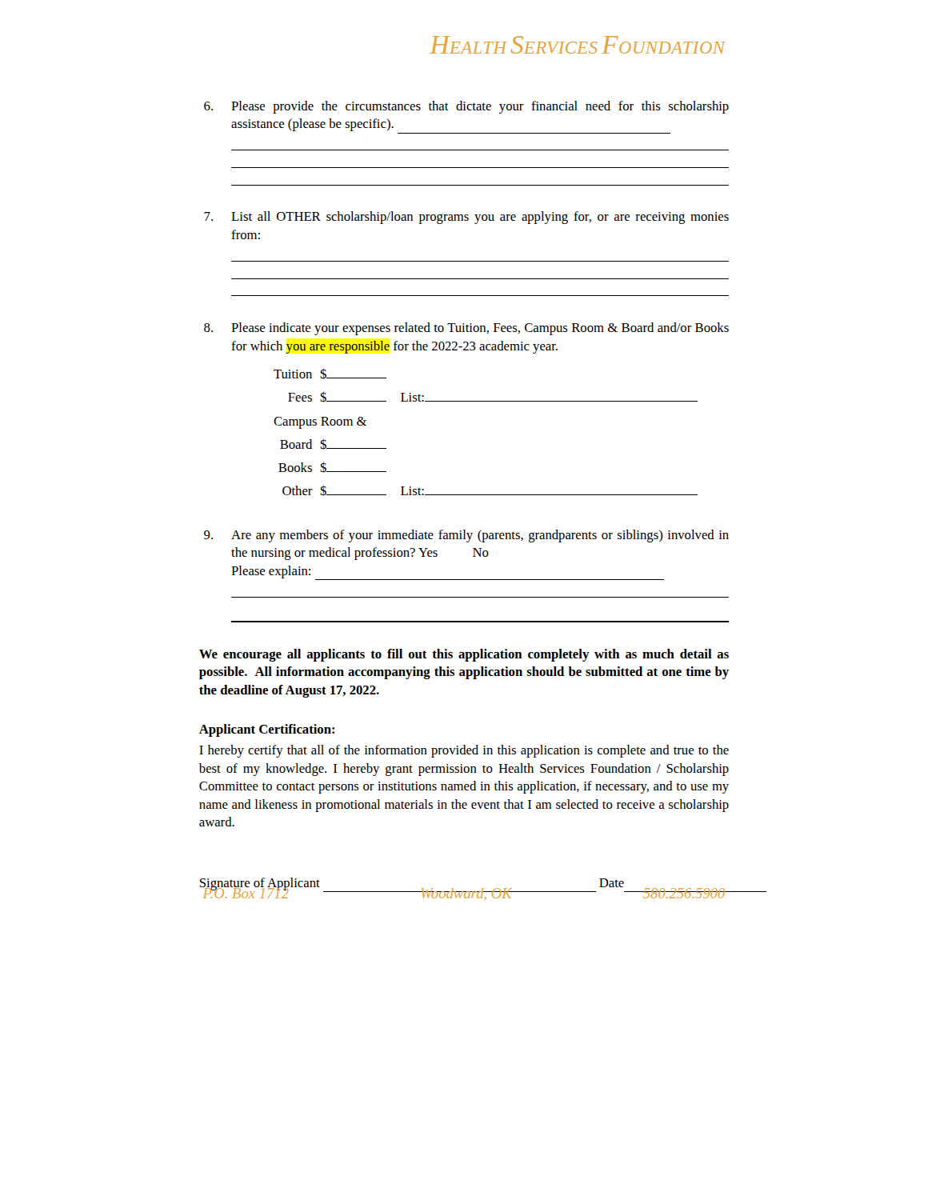HEALTH SERVICES FOUNDATION
6.
Please provide the circumstances that dictate your financial need for this scholarship assistance (please be specific).
7.
List all OTHER scholarship/loan programs you are applying for, or are receiving monies from:
8.
Please indicate your expenses related to Tuition, Fees, Campus Room & Board and/or Books for which you are responsible for the 2022-23 academic year.
| Tuition | $ | |
| Fees | $ | List: |
| Campus Room & |
| Board | $ | |
| Books | $ | |
| Other | $ | List: |
9.
Are any members of your immediate family (parents, grandparents or siblings) involved in the nursing or medical profession? Yes No
Please explain:
We encourage all applicants to fill out this application completely with as much detail as possible. All information accompanying this application should be submitted at one time by the deadline of August 17, 2022.
Applicant Certification:
I hereby certify that all of the information provided in this application is complete and true to the best of my knowledge. I hereby grant permission to Health Services Foundation / Scholarship Committee to contact persons or institutions named in this application, if necessary, and to use my name and likeness in promotional materials in the event that I am selected to receive a scholarship award.
Signature of Applicant Date
P.O. Box 1712 Woodward, OK 580.256.5900